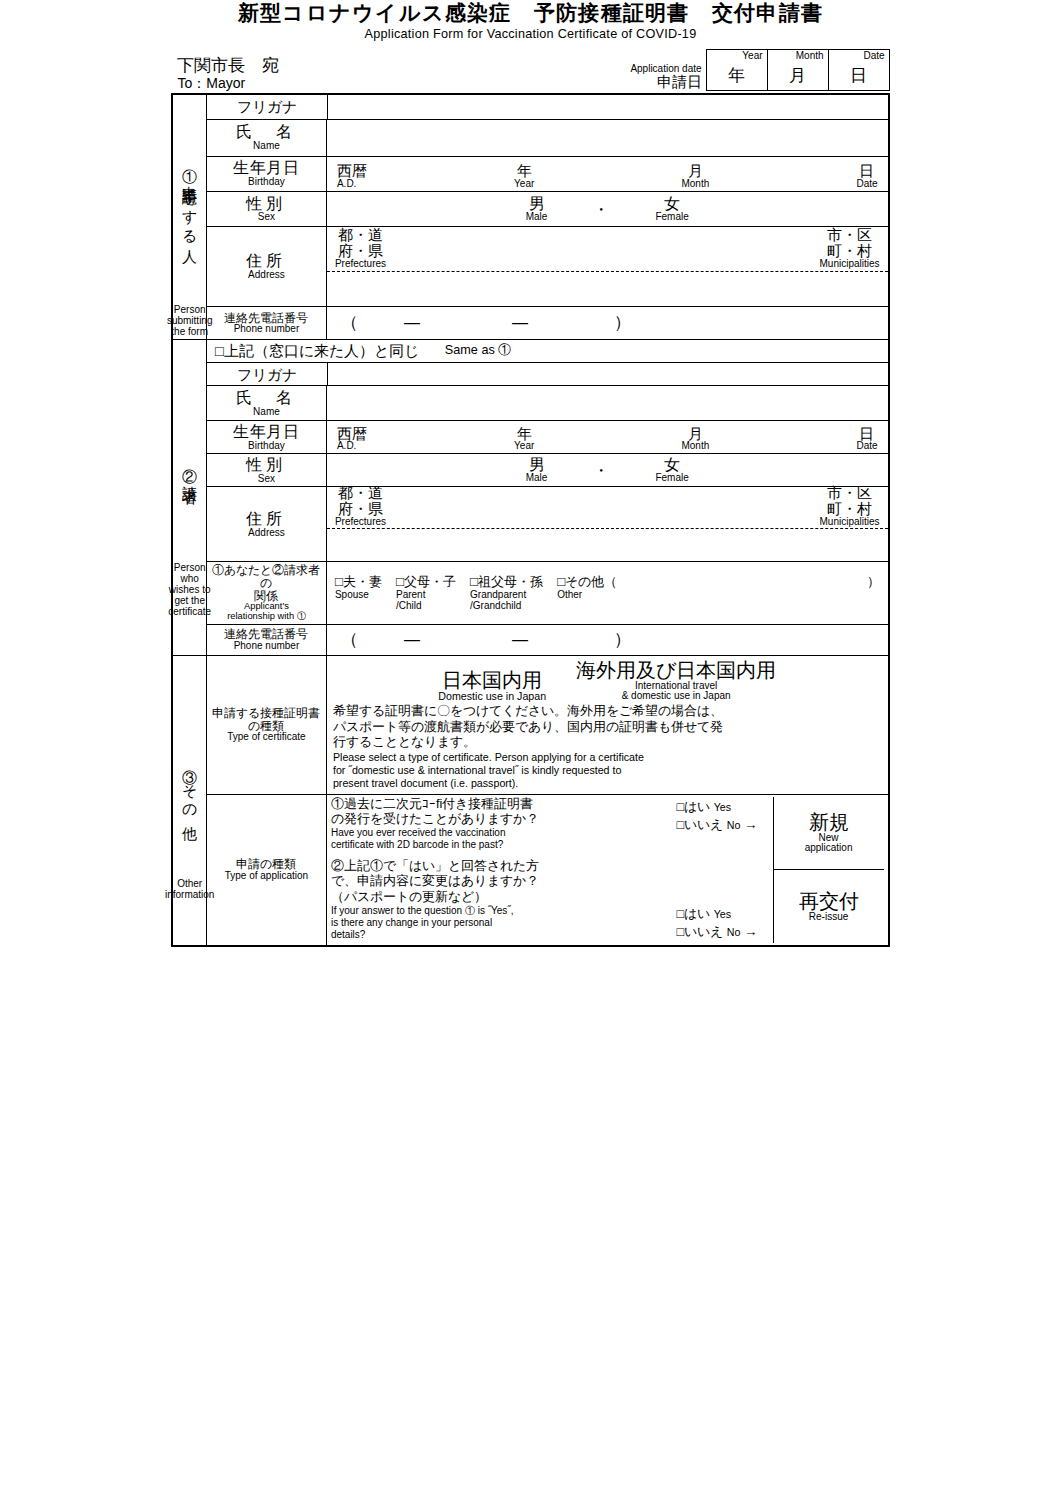新型コロナウイルス感染症　予防接種証明書　交付申請書
Application Form for Vaccination Certificate of COVID-19
下関市長　宛
To：Mayor
Application date
申請日
| Year | Month | Date |
| --- | --- | --- |
| 年 | 月 | 日 |
| ①申請手続をする人 Person submitting the form | フリガナ |
| 氏 名 Name | |
| 生年月日 Birthday | 西暦 A.D. 年 Year 月 Month 日 Date |
| 性別 Sex | 男 Male ・ 女 Female |
| 住所 Address | 都・道 府・県 Prefectures 市・区 町・村 Municipalities |
| 連絡先電話番号 Phone number | （ ― ― ） |
| ②請求者 Person who wishes to get the certificate | □上記（窓口に来た人）と同じ Same as ① |
| フリガナ |
| 氏 名 Name | |
| 生年月日 Birthday | 西暦 A.D. 年 Year 月 Month 日 Date |
| 性別 Sex | 男 Male ・ 女 Female |
| 住所 Address | 都・道 府・県 Prefectures 市・区 町・村 Municipalities |
| ①あなたと②請求者の 関係 Applicant's relationship with ① | □夫・妻 Spouse □父母・子 Parent /Child □祖父母・孫 Grandparent /Grandchild □その他（ ） Other |
| 連絡先電話番号 Phone number | （ ― ― ） |
| ③その他 Other information | 申請する接種証明書 の種類 Type of certificate | 日本国内用 Domestic use in Japan 海外用及び日本国内用 International travel & domestic use in Japan 希望する証明書に〇をつけてください。海外用をご希望の場合は、 パスポート等の渡航書類が必要であり、国内用の証明書も併せて発 行することとなります。 Please select a type of certificate. Person applying for a certificate for ˝domestic use & international travel˝ is kindly requested to present travel document (i.e. passport). |
| 申請の種類 Type of application | ①過去に二次元ｺｰﬁ付き接種証明書 の発行を受けたことがありますか？ Have you ever received the vaccination certificate with 2D barcode in the past? ②上記①で「はい」と回答された方 で、申請内容に変更はありますか？ （パスポートの更新など） If your answer to the question ① is ˝Yes˝, is there any change in your personal details? □はい Yes □いいえ No → □はい Yes □いいえ No → 新規 New application 再交付 Re-issue |